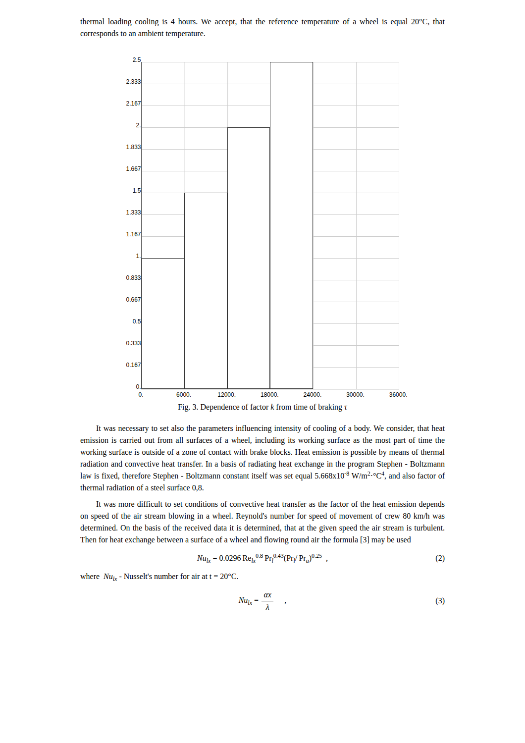thermal loading cooling is 4 hours. We accept, that the reference temperature of a wheel is equal 20°C, that corresponds to an ambient temperature.
| 2.5 2.333 2.167 2. 1.833 1.667 1.5 1.333 1.167 1. 0.833 0.667 0.5 0.333 0.167 0. | 0. 6000. 12000. 18000. 24000. 30000. 36000. |
Fig. 3. Dependence of factor k from time of braking τ
It was necessary to set also the parameters influencing intensity of cooling of a body. We consider, that heat emission is carried out from all surfaces of a wheel, including its working surface as the most part of time the working surface is outside of a zone of contact with brake blocks. Heat emission is possible by means of thermal radiation and convective heat transfer. In a basis of radiating heat exchange in the program Stephen - Boltzmann law is fixed, therefore Stephen - Boltzmann constant itself was set equal 5.668x10-8 W/m2·°C4, and also factor of thermal radiation of a steel surface 0,8.
It was more difficult to set conditions of convective heat transfer as the factor of the heat emission depends on speed of the air stream blowing in a wheel. Reynold's number for speed of movement of crew 80 km/h was determined. On the basis of the received data it is determined, that at the given speed the air stream is turbulent. Then for heat exchange between a surface of a wheel and flowing round air the formula [3] may be used
Nulx = 0.0296 Relx0.8 Prl0.43(Prl/ Pra)0.25 ,
(2)
where Nulx - Nusselt's number for air at t = 20°C.
Nulx = αx λ ,
(3)